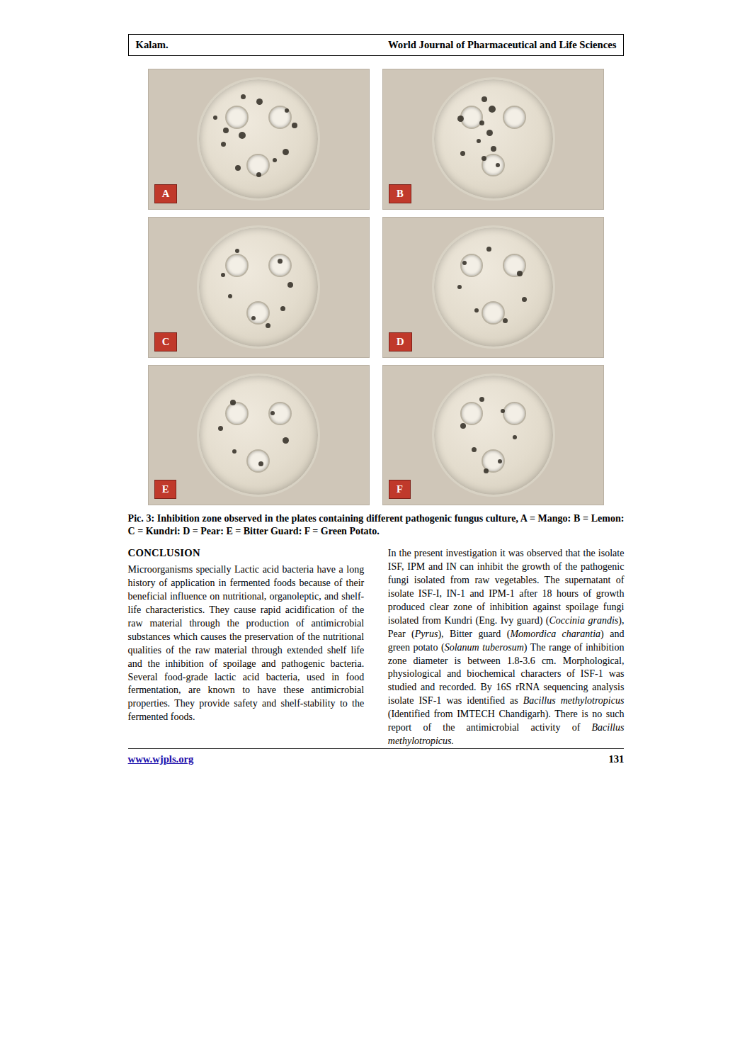Kalam.
World Journal of Pharmaceutical and Life Sciences
A
B
C
D
E
F
Pic. 3: Inhibition zone observed in the plates containing different pathogenic fungus culture, A = Mango: B = Lemon: C = Kundri: D = Pear: E = Bitter Guard: F = Green Potato.
CONCLUSION
Microorganisms specially Lactic acid bacteria have a long history of application in fermented foods because of their beneficial influence on nutritional, organoleptic, and shelf-life characteristics. They cause rapid acidification of the raw material through the production of antimicrobial substances which causes the preservation of the nutritional qualities of the raw material through extended shelf life and the inhibition of spoilage and pathogenic bacteria. Several food-grade lactic acid bacteria, used in food fermentation, are known to have these antimicrobial properties. They provide safety and shelf-stability to the fermented foods.
In the present investigation it was observed that the isolate ISF, IPM and IN can inhibit the growth of the pathogenic fungi isolated from raw vegetables. The supernatant of isolate ISF-I, IN-1 and IPM-1 after 18 hours of growth produced clear zone of inhibition against spoilage fungi isolated from Kundri (Eng. Ivy guard) (Coccinia grandis), Pear (Pyrus), Bitter guard (Momordica charantia) and green potato (Solanum tuberosum) The range of inhibition zone diameter is between 1.8-3.6 cm. Morphological, physiological and biochemical characters of ISF-1 was studied and recorded. By 16S rRNA sequencing analysis isolate ISF-1 was identified as Bacillus methylotropicus (Identified from IMTECH Chandigarh). There is no such report of the antimicrobial activity of Bacillus methylotropicus.
www.wjpls.org
131